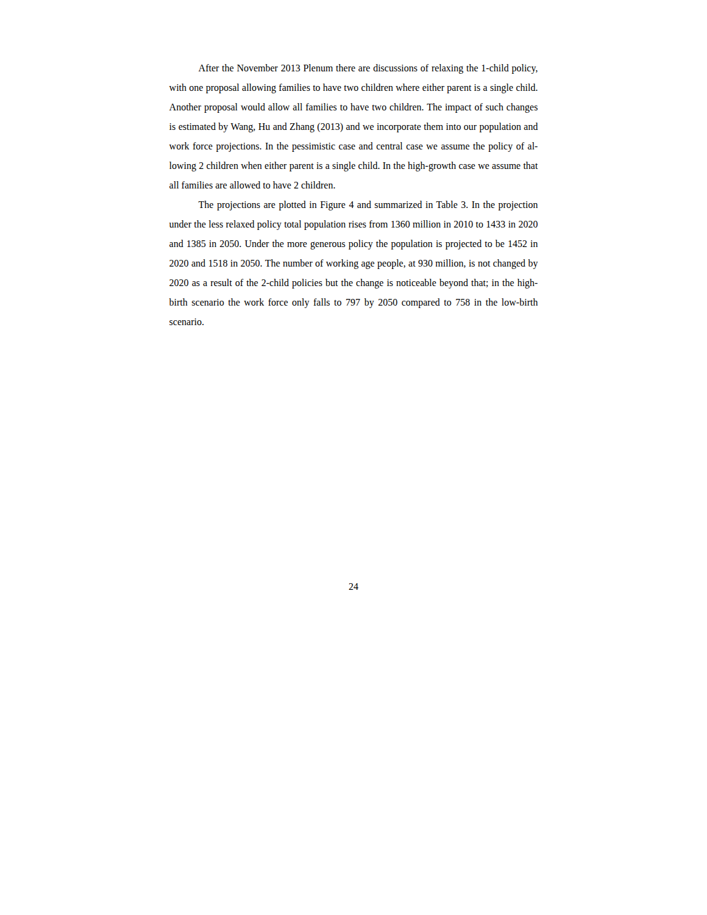After the November 2013 Plenum there are discussions of relaxing the 1-child policy, with one proposal allowing families to have two children where either parent is a single child. Another proposal would allow all families to have two children. The impact of such changes is estimated by Wang, Hu and Zhang (2013) and we incorporate them into our population and work force projections. In the pessimistic case and central case we assume the policy of allowing 2 children when either parent is a single child. In the high-growth case we assume that all families are allowed to have 2 children.
The projections are plotted in Figure 4 and summarized in Table 3. In the projection under the less relaxed policy total population rises from 1360 million in 2010 to 1433 in 2020 and 1385 in 2050. Under the more generous policy the population is projected to be 1452 in 2020 and 1518 in 2050. The number of working age people, at 930 million, is not changed by 2020 as a result of the 2-child policies but the change is noticeable beyond that; in the high-birth scenario the work force only falls to 797 by 2050 compared to 758 in the low-birth scenario.
24